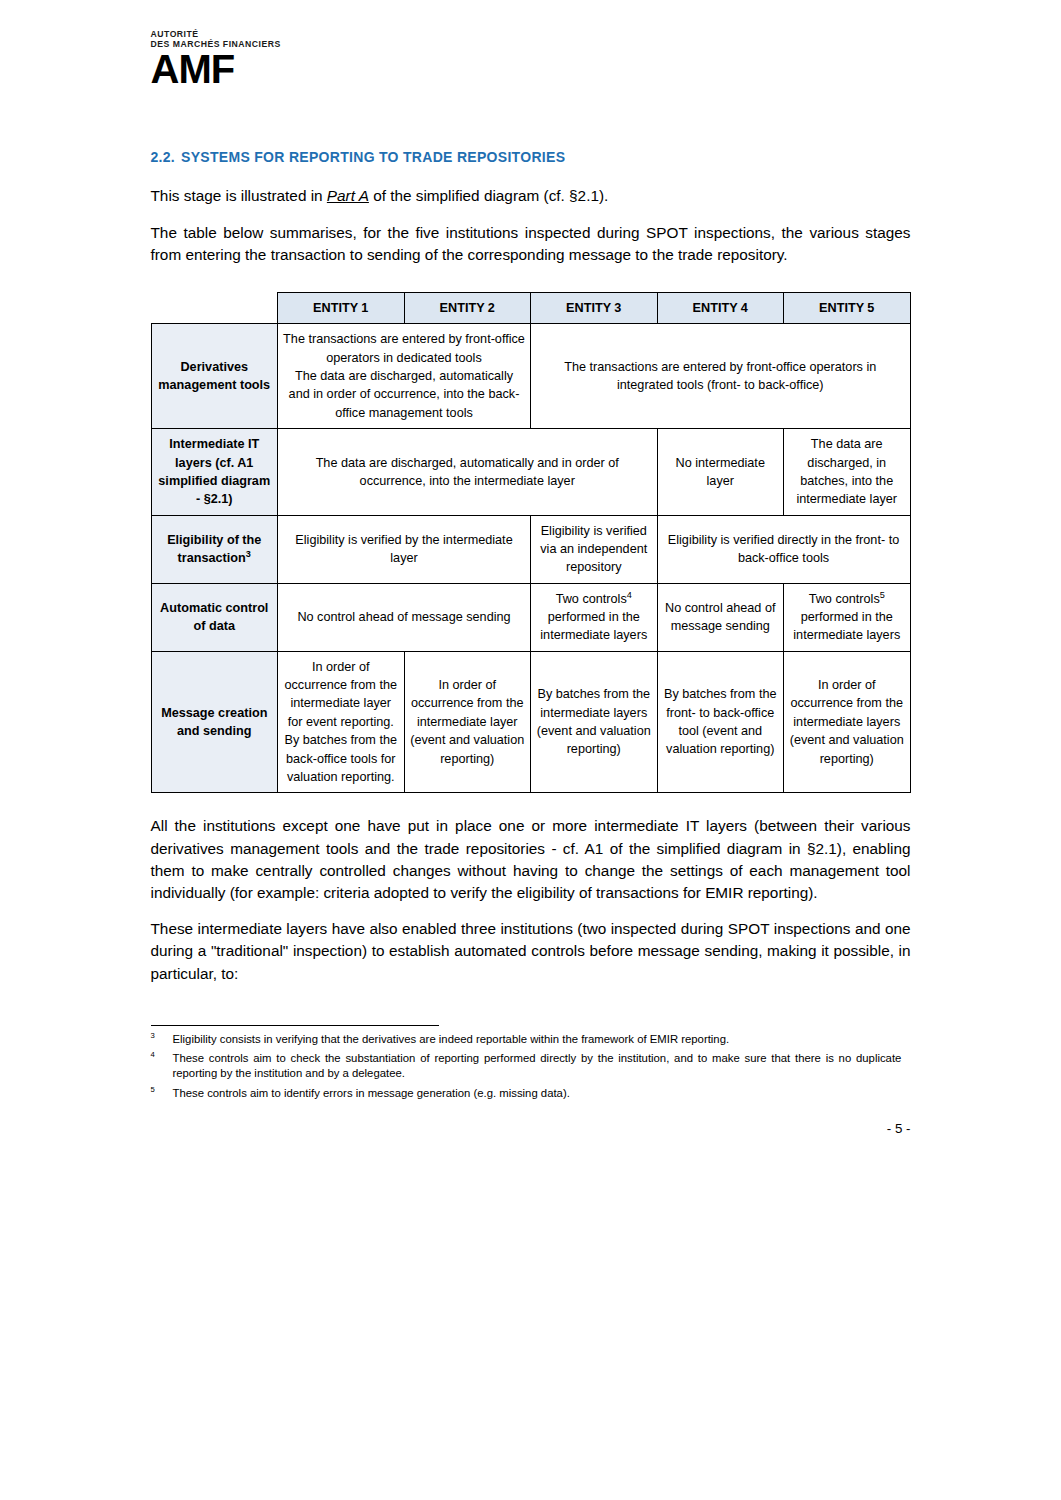AUTORITÉ
DES MARCHÉS FINANCIERS
AMF
2.2. SYSTEMS FOR REPORTING TO TRADE REPOSITORIES
This stage is illustrated in Part A of the simplified diagram (cf. §2.1).
The table below summarises, for the five institutions inspected during SPOT inspections, the various stages from entering the transaction to sending of the corresponding message to the trade repository.
| | ENTITY 1 | ENTITY 2 | ENTITY 3 | ENTITY 4 | ENTITY 5 |
| --- | --- | --- | --- | --- | --- |
| Derivatives management tools | The transactions are entered by front-office operators in dedicated tools The data are discharged, automatically and in order of occurrence, into the back-office management tools | The transactions are entered by front-office operators in integrated tools (front- to back-office) |
| Intermediate IT layers (cf. A1 simplified diagram - §2.1) | The data are discharged, automatically and in order of occurrence, into the intermediate layer | No intermediate layer | The data are discharged, in batches, into the intermediate layer |
| Eligibility of the transaction 3 | Eligibility is verified by the intermediate layer | Eligibility is verified via an independent repository | Eligibility is verified directly in the front- to back-office tools |
| Automatic control of data | No control ahead of message sending | Two controls 4 performed in the intermediate layers | No control ahead of message sending | Two controls 5 performed in the intermediate layers |
| Message creation and sending | In order of occurrence from the intermediate layer for event reporting. By batches from the back-office tools for valuation reporting. | In order of occurrence from the intermediate layer (event and valuation reporting) | By batches from the intermediate layers (event and valuation reporting) | By batches from the front- to back-office tool (event and valuation reporting) | In order of occurrence from the intermediate layers (event and valuation reporting) |
All the institutions except one have put in place one or more intermediate IT layers (between their various derivatives management tools and the trade repositories - cf. A1 of the simplified diagram in §2.1), enabling them to make centrally controlled changes without having to change the settings of each management tool individually (for example: criteria adopted to verify the eligibility of transactions for EMIR reporting).
These intermediate layers have also enabled three institutions (two inspected during SPOT inspections and one during a "traditional" inspection) to establish automated controls before message sending, making it possible, in particular, to:
3 Eligibility consists in verifying that the derivatives are indeed reportable within the framework of EMIR reporting.
4 These controls aim to check the substantiation of reporting performed directly by the institution, and to make sure that there is no duplicate reporting by the institution and by a delegatee.
5 These controls aim to identify errors in message generation (e.g. missing data).
- 5 -